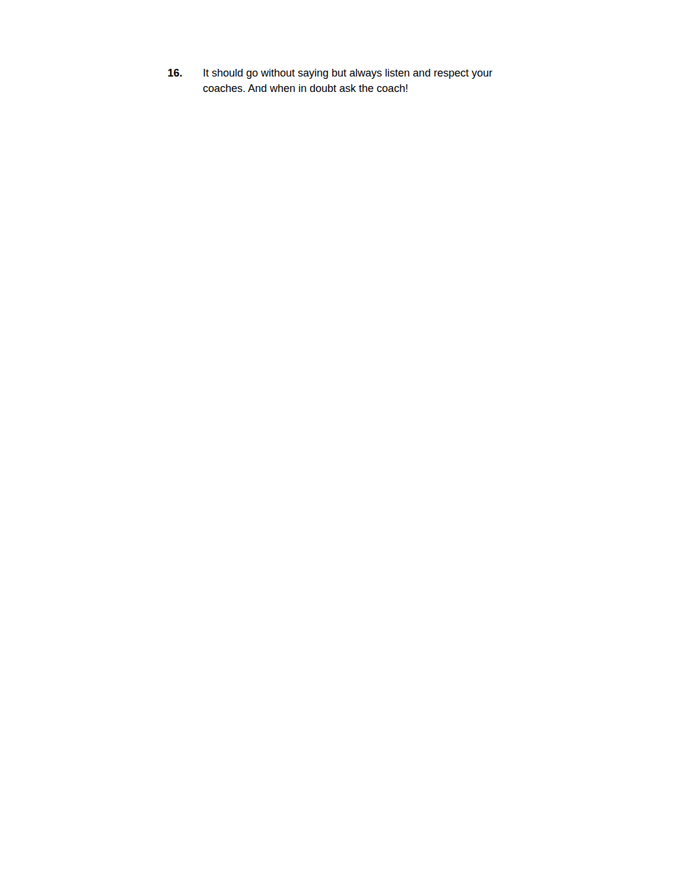16.
It should go without saying but always listen and respect your coaches. And when in doubt ask the coach!